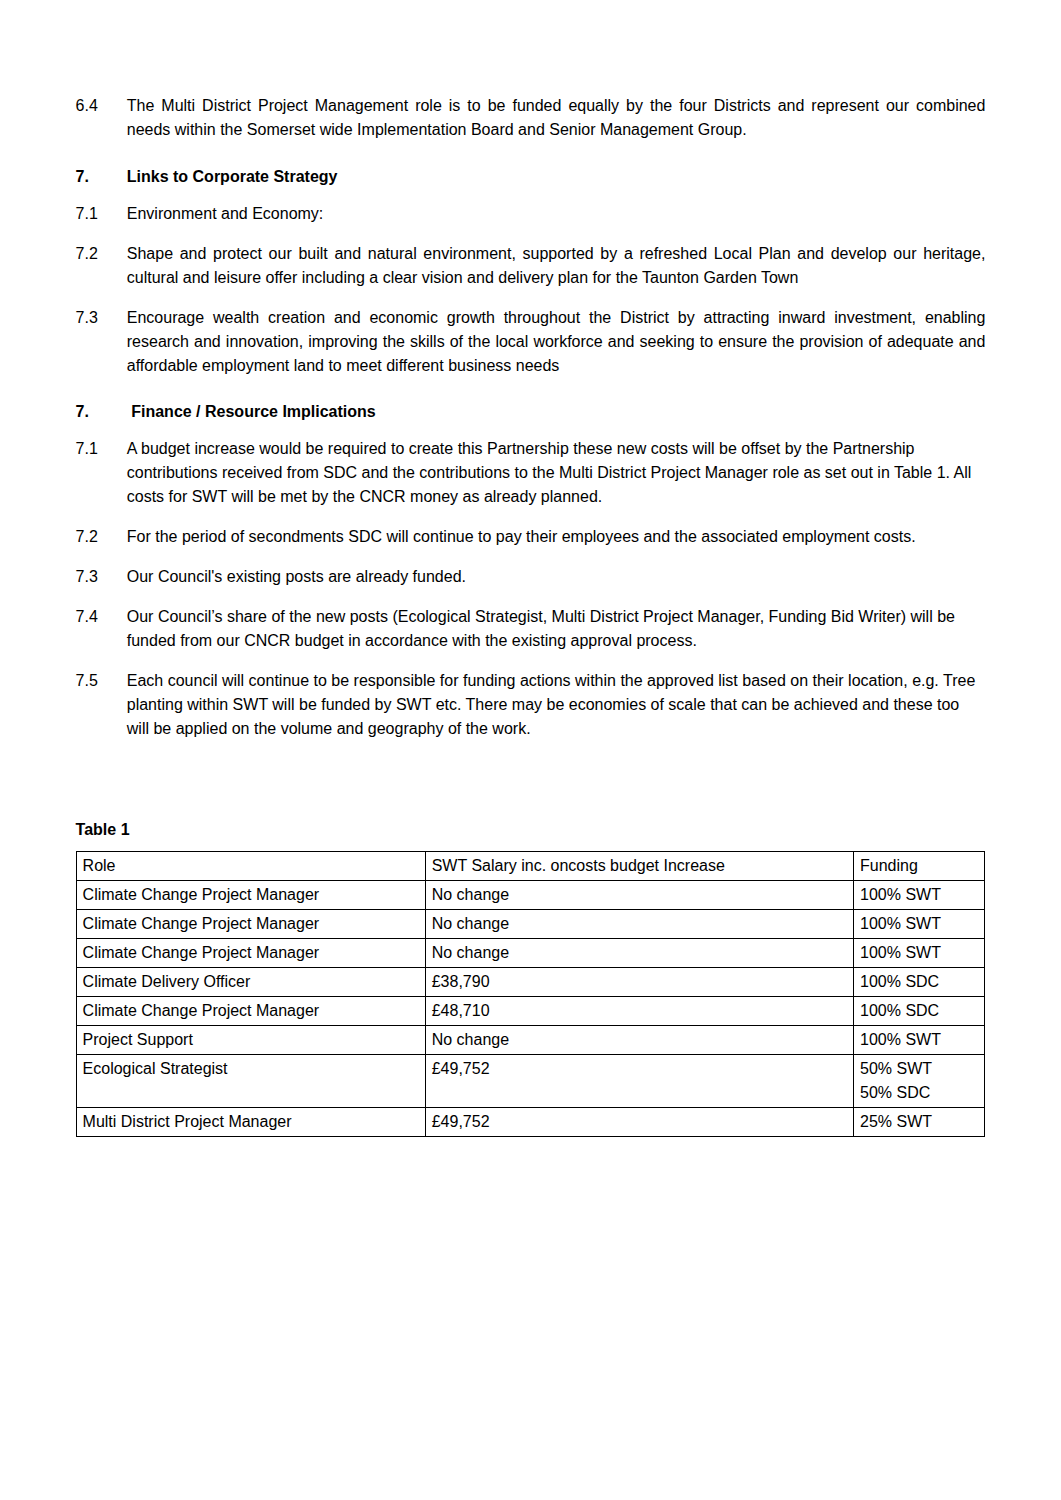6.4
The Multi District Project Management role is to be funded equally by the four Districts and represent our combined needs within the Somerset wide Implementation Board and Senior Management Group.
7. Links to Corporate Strategy
7.1
Environment and Economy:
7.2
Shape and protect our built and natural environment, supported by a refreshed Local Plan and develop our heritage, cultural and leisure offer including a clear vision and delivery plan for the Taunton Garden Town
7.3
Encourage wealth creation and economic growth throughout the District by attracting inward investment, enabling research and innovation, improving the skills of the local workforce and seeking to ensure the provision of adequate and affordable employment land to meet different business needs
7. Finance / Resource Implications
7.1
A budget increase would be required to create this Partnership these new costs will be offset by the Partnership contributions received from SDC and the contributions to the Multi District Project Manager role as set out in Table 1. All costs for SWT will be met by the CNCR money as already planned.
7.2
For the period of secondments SDC will continue to pay their employees and the associated employment costs.
7.3
Our Council's existing posts are already funded.
7.4
Our Council’s share of the new posts (Ecological Strategist, Multi District Project Manager, Funding Bid Writer) will be funded from our CNCR budget in accordance with the existing approval process.
7.5
Each council will continue to be responsible for funding actions within the approved list based on their location, e.g. Tree planting within SWT will be funded by SWT etc. There may be economies of scale that can be achieved and these too will be applied on the volume and geography of the work.
Table 1
| Role | SWT Salary inc. oncosts budget Increase | Funding |
| Climate Change Project Manager | No change | 100% SWT |
| Climate Change Project Manager | No change | 100% SWT |
| Climate Change Project Manager | No change | 100% SWT |
| Climate Delivery Officer | £38,790 | 100% SDC |
| Climate Change Project Manager | £48,710 | 100% SDC |
| Project Support | No change | 100% SWT |
| Ecological Strategist | £49,752 | 50% SWT 50% SDC |
| Multi District Project Manager | £49,752 | 25% SWT |